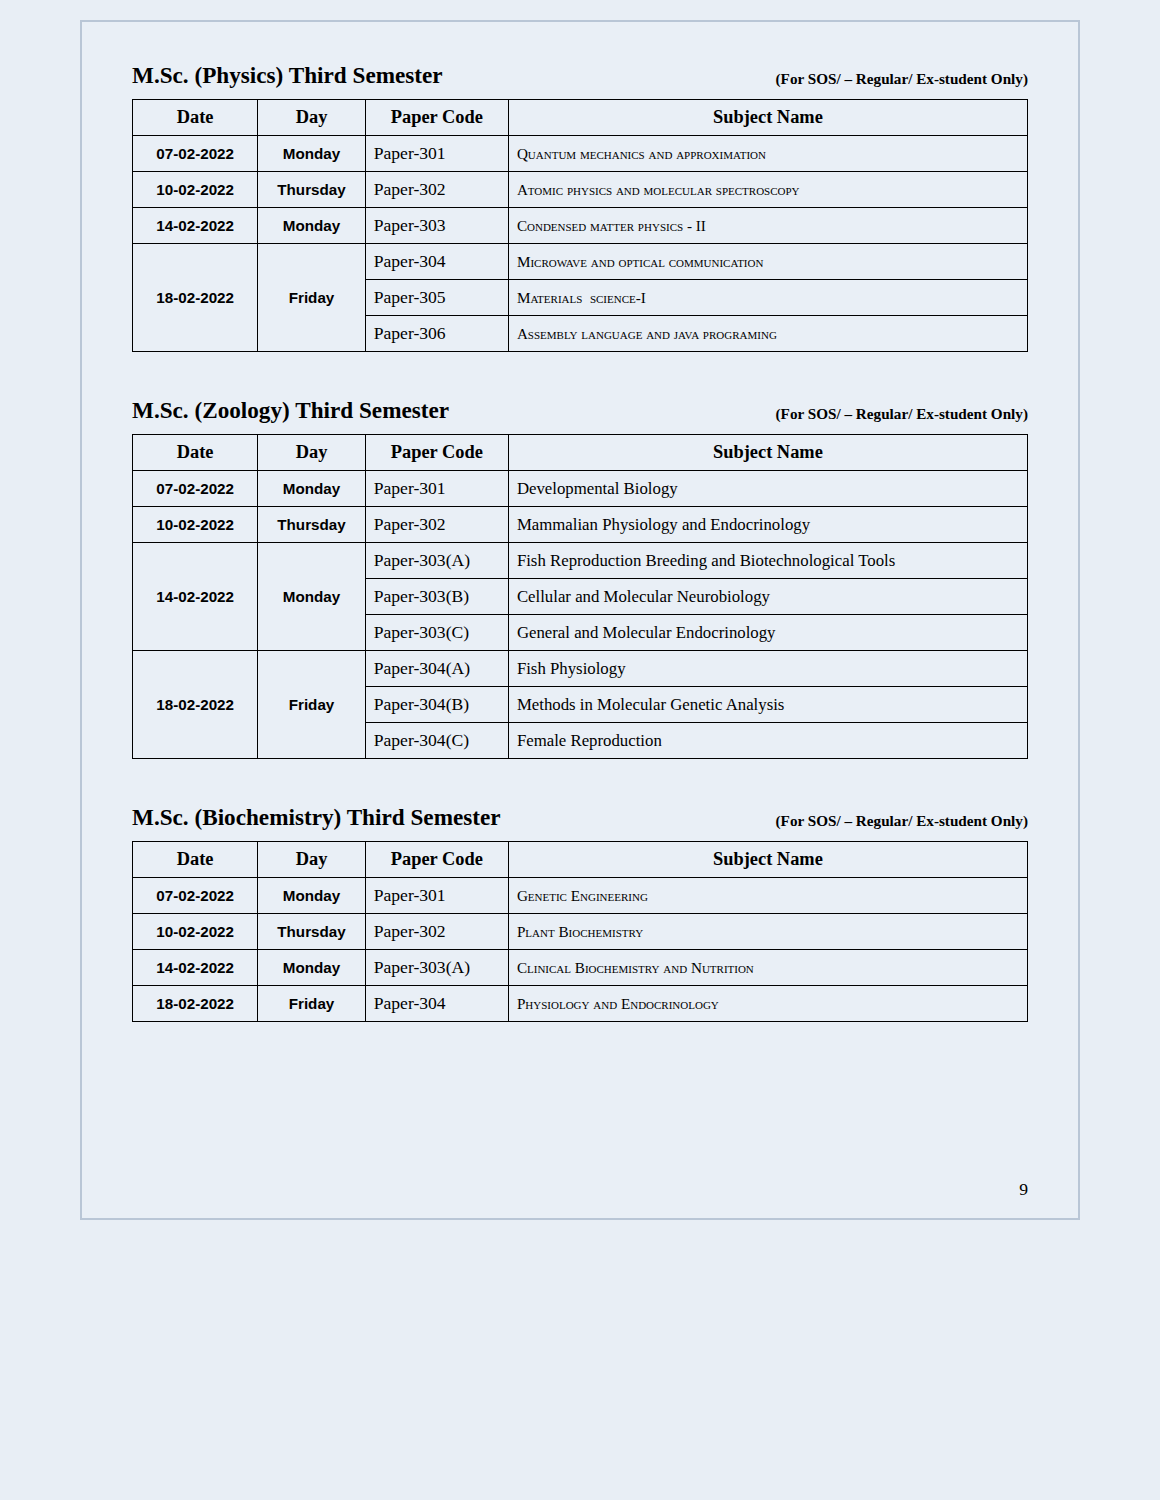M.Sc. (Physics) Third Semester
(For SOS/ – Regular/ Ex-student Only)
| Date | Day | Paper Code | Subject Name |
| --- | --- | --- | --- |
| 07-02-2022 | Monday | Paper-301 | Quantum mechanics and approximation |
| 10-02-2022 | Thursday | Paper-302 | Atomic physics and molecular spectroscopy |
| 14-02-2022 | Monday | Paper-303 | Condensed matter physics - II |
| 18-02-2022 | Friday | Paper-304 | Microwave and optical communication |
| Paper-305 | Materials science-I |
| Paper-306 | Assembly language and java programing |
M.Sc. (Zoology) Third Semester
(For SOS/ – Regular/ Ex-student Only)
| Date | Day | Paper Code | Subject Name |
| --- | --- | --- | --- |
| 07-02-2022 | Monday | Paper-301 | Developmental Biology |
| 10-02-2022 | Thursday | Paper-302 | Mammalian Physiology and Endocrinology |
| 14-02-2022 | Monday | Paper-303(A) | Fish Reproduction Breeding and Biotechnological Tools |
| Paper-303(B) | Cellular and Molecular Neurobiology |
| Paper-303(C) | General and Molecular Endocrinology |
| 18-02-2022 | Friday | Paper-304(A) | Fish Physiology |
| Paper-304(B) | Methods in Molecular Genetic Analysis |
| Paper-304(C) | Female Reproduction |
M.Sc. (Biochemistry) Third Semester
(For SOS/ – Regular/ Ex-student Only)
| Date | Day | Paper Code | Subject Name |
| --- | --- | --- | --- |
| 07-02-2022 | Monday | Paper-301 | Genetic Engineering |
| 10-02-2022 | Thursday | Paper-302 | Plant Biochemistry |
| 14-02-2022 | Monday | Paper-303(A) | Clinical Biochemistry and Nutrition |
| 18-02-2022 | Friday | Paper-304 | Physiology and Endocrinology |
9